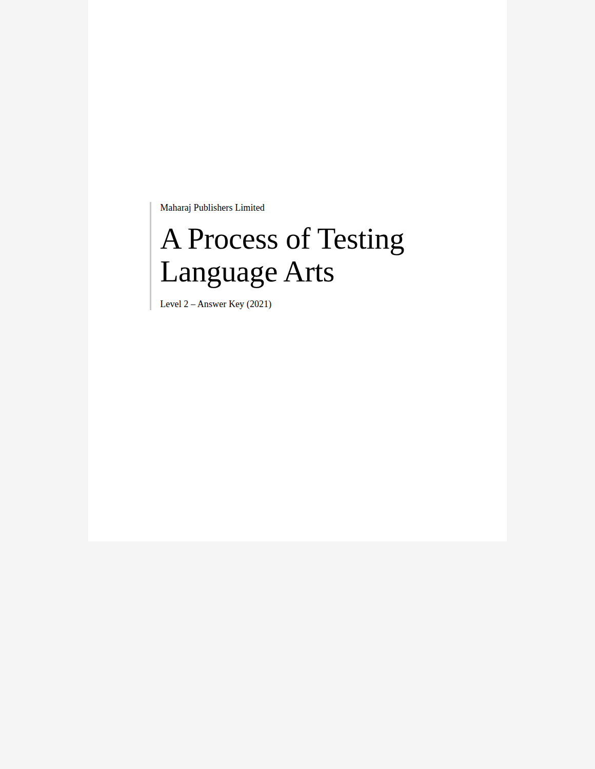Maharaj Publishers Limited
A Process of Testing Language Arts
Level 2 – Answer Key (2021)